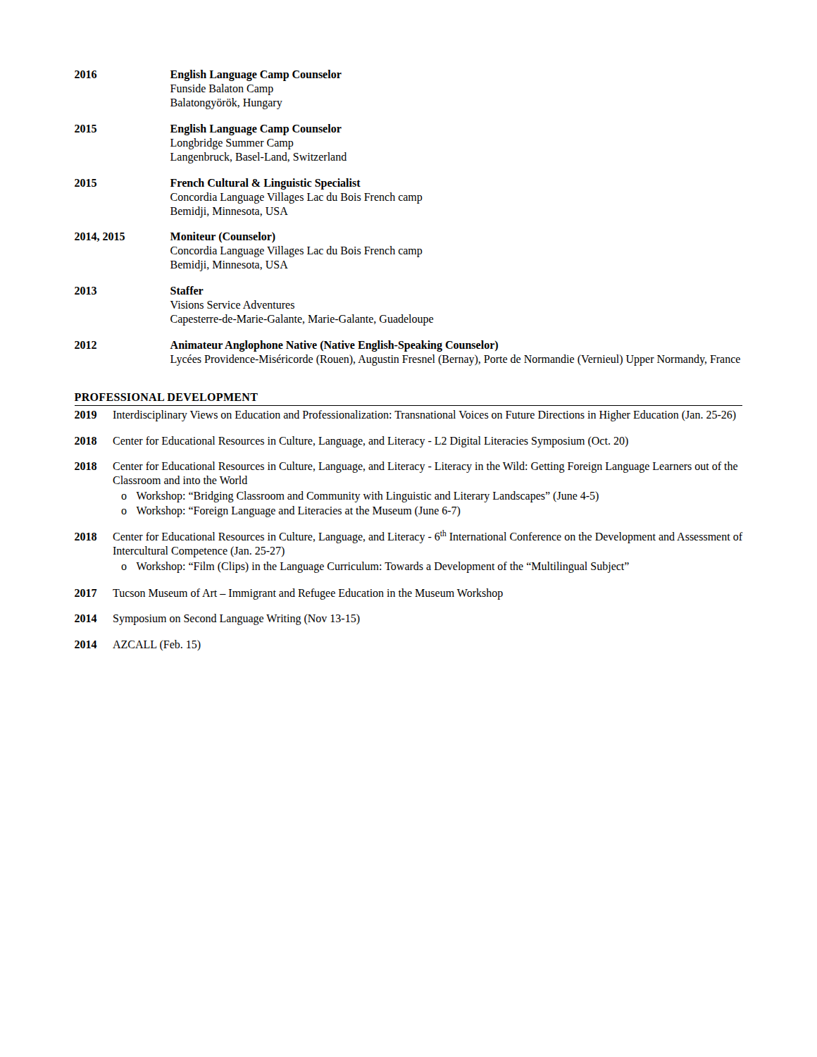2016
English Language Camp Counselor
Funside Balaton Camp
Balatongyörök, Hungary
2015
English Language Camp Counselor
Longbridge Summer Camp
Langenbruck, Basel-Land, Switzerland
2015
French Cultural & Linguistic Specialist
Concordia Language Villages Lac du Bois French camp
Bemidji, Minnesota, USA
2014, 2015
Moniteur (Counselor)
Concordia Language Villages Lac du Bois French camp
Bemidji, Minnesota, USA
2013
Staffer
Visions Service Adventures
Capesterre-de-Marie-Galante, Marie-Galante, Guadeloupe
2012
Animateur Anglophone Native (Native English-Speaking Counselor)
Lycées Providence-Miséricorde (Rouen), Augustin Fresnel (Bernay), Porte de Normandie (Vernieul) Upper Normandy, France
PROFESSIONAL DEVELOPMENT
2019
Interdisciplinary Views on Education and Professionalization: Transnational Voices on Future Directions in Higher Education (Jan. 25-26)
2018
Center for Educational Resources in Culture, Language, and Literacy - L2 Digital Literacies Symposium (Oct. 20)
2018
Center for Educational Resources in Culture, Language, and Literacy - Literacy in the Wild: Getting Foreign Language Learners out of the Classroom and into the World
Workshop: “Bridging Classroom and Community with Linguistic and Literary Landscapes” (June 4-5)
Workshop: “Foreign Language and Literacies at the Museum (June 6-7)
2018
Center for Educational Resources in Culture, Language, and Literacy - 6th International Conference on the Development and Assessment of Intercultural Competence (Jan. 25-27)
Workshop: “Film (Clips) in the Language Curriculum: Towards a Development of the “Multilingual Subject”
2017
Tucson Museum of Art – Immigrant and Refugee Education in the Museum Workshop
2014
Symposium on Second Language Writing (Nov 13-15)
2014
AZCALL (Feb. 15)